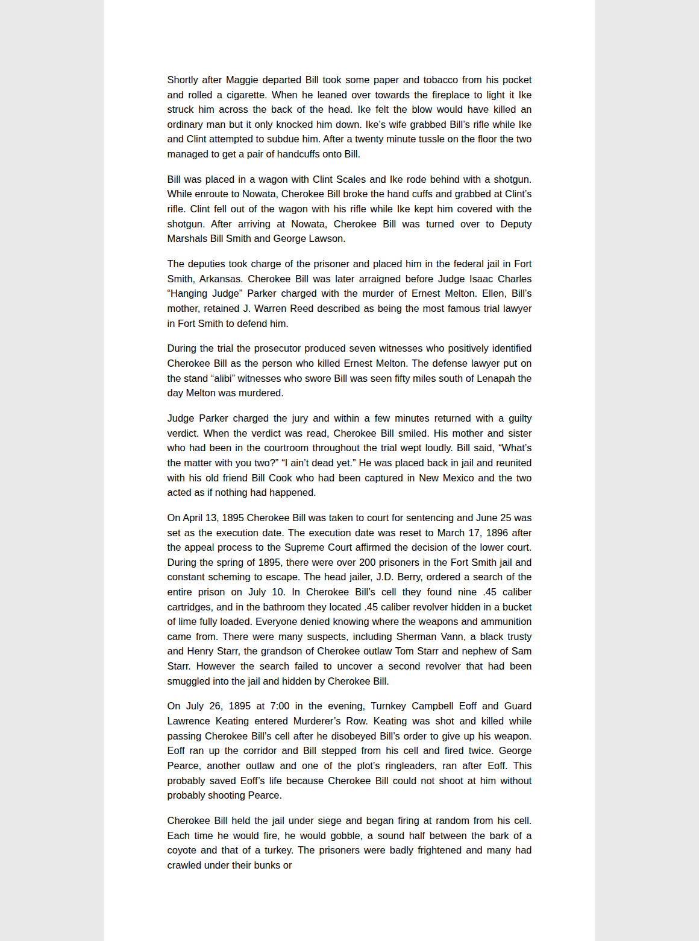Shortly after Maggie departed Bill took some paper and tobacco from his pocket and rolled a cigarette. When he leaned over towards the fireplace to light it Ike struck him across the back of the head. Ike felt the blow would have killed an ordinary man but it only knocked him down. Ike’s wife grabbed Bill’s rifle while Ike and Clint attempted to subdue him. After a twenty minute tussle on the floor the two managed to get a pair of handcuffs onto Bill.
Bill was placed in a wagon with Clint Scales and Ike rode behind with a shotgun. While enroute to Nowata, Cherokee Bill broke the hand cuffs and grabbed at Clint’s rifle. Clint fell out of the wagon with his rifle while Ike kept him covered with the shotgun. After arriving at Nowata, Cherokee Bill was turned over to Deputy Marshals Bill Smith and George Lawson.
The deputies took charge of the prisoner and placed him in the federal jail in Fort Smith, Arkansas. Cherokee Bill was later arraigned before Judge Isaac Charles “Hanging Judge” Parker charged with the murder of Ernest Melton. Ellen, Bill’s mother, retained J. Warren Reed described as being the most famous trial lawyer in Fort Smith to defend him.
During the trial the prosecutor produced seven witnesses who positively identified Cherokee Bill as the person who killed Ernest Melton. The defense lawyer put on the stand “alibi” witnesses who swore Bill was seen fifty miles south of Lenapah the day Melton was murdered.
Judge Parker charged the jury and within a few minutes returned with a guilty verdict. When the verdict was read, Cherokee Bill smiled. His mother and sister who had been in the courtroom throughout the trial wept loudly. Bill said, “What’s the matter with you two?” “I ain’t dead yet.” He was placed back in jail and reunited with his old friend Bill Cook who had been captured in New Mexico and the two acted as if nothing had happened.
On April 13, 1895 Cherokee Bill was taken to court for sentencing and June 25 was set as the execution date. The execution date was reset to March 17, 1896 after the appeal process to the Supreme Court affirmed the decision of the lower court. During the spring of 1895, there were over 200 prisoners in the Fort Smith jail and constant scheming to escape. The head jailer, J.D. Berry, ordered a search of the entire prison on July 10. In Cherokee Bill’s cell they found nine .45 caliber cartridges, and in the bathroom they located .45 caliber revolver hidden in a bucket of lime fully loaded. Everyone denied knowing where the weapons and ammunition came from. There were many suspects, including Sherman Vann, a black trusty and Henry Starr, the grandson of Cherokee outlaw Tom Starr and nephew of Sam Starr. However the search failed to uncover a second revolver that had been smuggled into the jail and hidden by Cherokee Bill.
On July 26, 1895 at 7:00 in the evening, Turnkey Campbell Eoff and Guard Lawrence Keating entered Murderer’s Row. Keating was shot and killed while passing Cherokee Bill’s cell after he disobeyed Bill’s order to give up his weapon. Eoff ran up the corridor and Bill stepped from his cell and fired twice. George Pearce, another outlaw and one of the plot’s ringleaders, ran after Eoff. This probably saved Eoff’s life because Cherokee Bill could not shoot at him without probably shooting Pearce.
Cherokee Bill held the jail under siege and began firing at random from his cell. Each time he would fire, he would gobble, a sound half between the bark of a coyote and that of a turkey. The prisoners were badly frightened and many had crawled under their bunks or